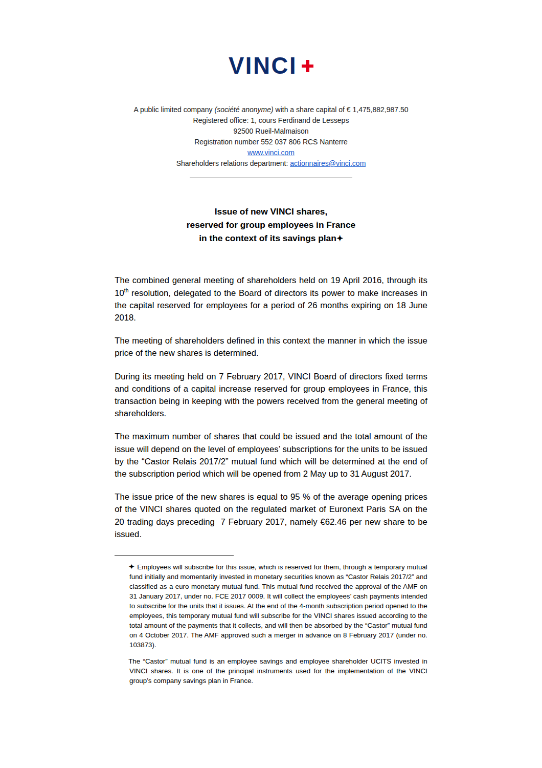VINCI
A public limited company (société anonyme) with a share capital of € 1,475,882,987.50
Registered office: 1, cours Ferdinand de Lesseps
92500 Rueil-Malmaison
Registration number 552 037 806 RCS Nanterre
www.vinci.com
Shareholders relations department: actionnaires@vinci.com
Issue of new VINCI shares,
reserved for group employees in France
in the context of its savings plan✦
The combined general meeting of shareholders held on 19 April 2016, through its 10th resolution, delegated to the Board of directors its power to make increases in the capital reserved for employees for a period of 26 months expiring on 18 June 2018.
The meeting of shareholders defined in this context the manner in which the issue price of the new shares is determined.
During its meeting held on 7 February 2017, VINCI Board of directors fixed terms and conditions of a capital increase reserved for group employees in France, this transaction being in keeping with the powers received from the general meeting of shareholders.
The maximum number of shares that could be issued and the total amount of the issue will depend on the level of employees’ subscriptions for the units to be issued by the “Castor Relais 2017/2” mutual fund which will be determined at the end of the subscription period which will be opened from 2 May up to 31 August 2017.
The issue price of the new shares is equal to 95 % of the average opening prices of the VINCI shares quoted on the regulated market of Euronext Paris SA on the 20 trading days preceding 7 February 2017, namely €62.46 per new share to be issued.
✦ Employees will subscribe for this issue, which is reserved for them, through a temporary mutual fund initially and momentarily invested in monetary securities known as “Castor Relais 2017/2” and classified as a euro monetary mutual fund. This mutual fund received the approval of the AMF on 31 January 2017, under no. FCE 2017 0009. It will collect the employees’ cash payments intended to subscribe for the units that it issues. At the end of the 4-month subscription period opened to the employees, this temporary mutual fund will subscribe for the VINCI shares issued according to the total amount of the payments that it collects, and will then be absorbed by the “Castor” mutual fund on 4 October 2017. The AMF approved such a merger in advance on 8 February 2017 (under no. 103873).
The “Castor” mutual fund is an employee savings and employee shareholder UCITS invested in VINCI shares. It is one of the principal instruments used for the implementation of the VINCI group’s company savings plan in France.